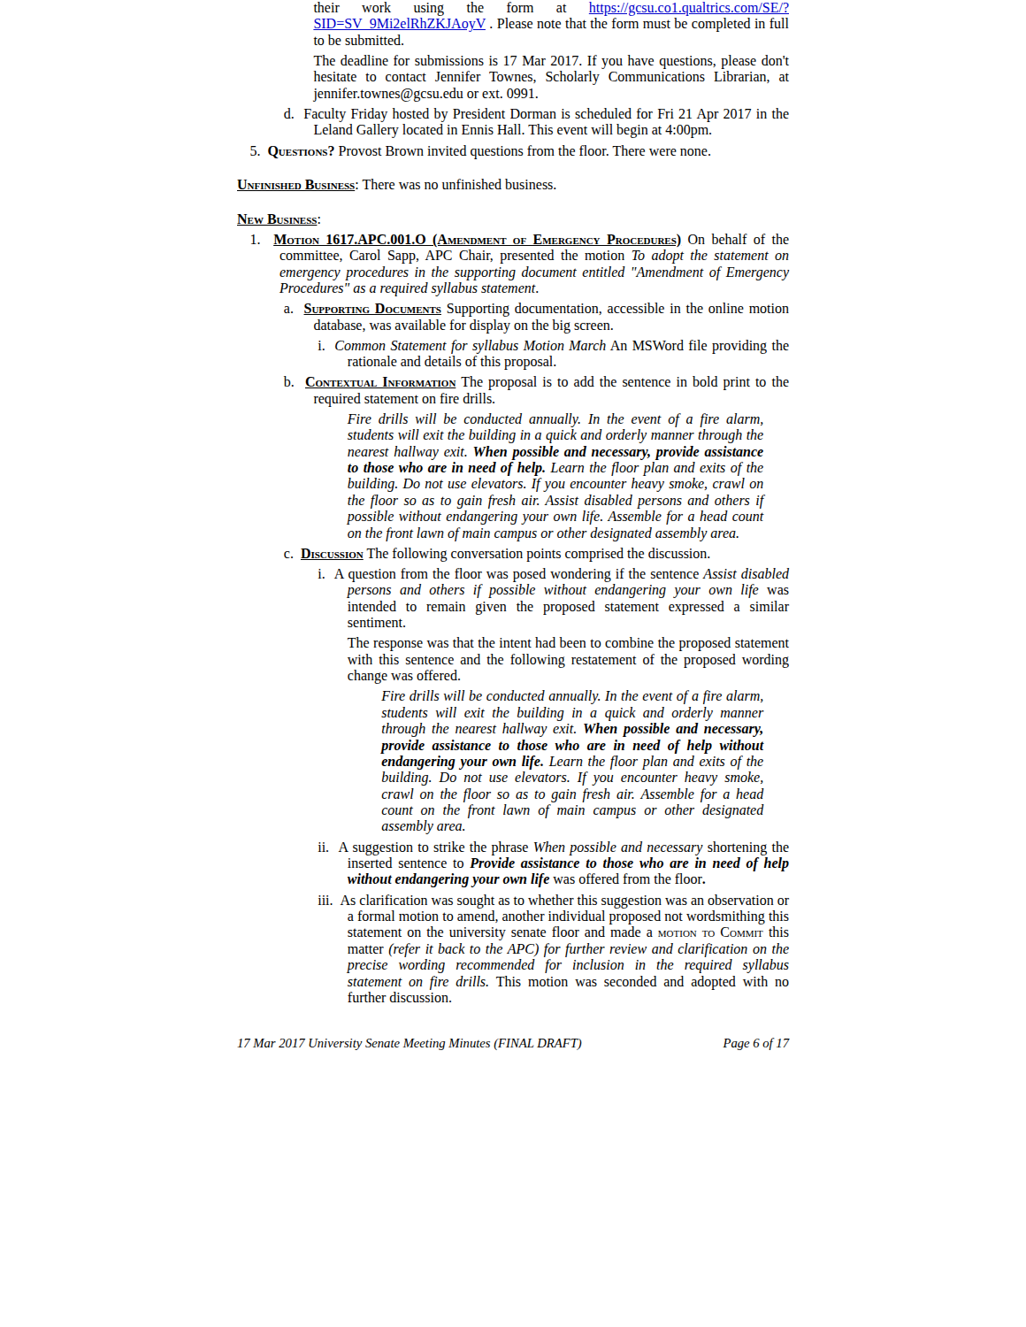their work using the form at https://gcsu.co1.qualtrics.com/SE/?SID=SV_9Mi2elRhZKJAoyV . Please note that the form must be completed in full to be submitted.
The deadline for submissions is 17 Mar 2017. If you have questions, please don't hesitate to contact Jennifer Townes, Scholarly Communications Librarian, at jennifer.townes@gcsu.edu or ext. 0991.
d. Faculty Friday hosted by President Dorman is scheduled for Fri 21 Apr 2017 in the Leland Gallery located in Ennis Hall. This event will begin at 4:00pm.
5. Questions? Provost Brown invited questions from the floor. There were none.
Unfinished Business: There was no unfinished business.
New Business:
1. Motion 1617.APC.001.O (Amendment of Emergency Procedures) On behalf of the committee, Carol Sapp, APC Chair, presented the motion To adopt the statement on emergency procedures in the supporting document entitled "Amendment of Emergency Procedures" as a required syllabus statement.
a. Supporting Documents Supporting documentation, accessible in the online motion database, was available for display on the big screen.
i. Common Statement for syllabus Motion March An MSWord file providing the rationale and details of this proposal.
b. Contextual Information The proposal is to add the sentence in bold print to the required statement on fire drills.
Fire drills will be conducted annually. In the event of a fire alarm, students will exit the building in a quick and orderly manner through the nearest hallway exit. When possible and necessary, provide assistance to those who are in need of help. Learn the floor plan and exits of the building. Do not use elevators. If you encounter heavy smoke, crawl on the floor so as to gain fresh air. Assist disabled persons and others if possible without endangering your own life. Assemble for a head count on the front lawn of main campus or other designated assembly area.
c. Discussion The following conversation points comprised the discussion.
i. A question from the floor was posed wondering if the sentence Assist disabled persons and others if possible without endangering your own life was intended to remain given the proposed statement expressed a similar sentiment.
The response was that the intent had been to combine the proposed statement with this sentence and the following restatement of the proposed wording change was offered.
Fire drills will be conducted annually. In the event of a fire alarm, students will exit the building in a quick and orderly manner through the nearest hallway exit. When possible and necessary, provide assistance to those who are in need of help without endangering your own life. Learn the floor plan and exits of the building. Do not use elevators. If you encounter heavy smoke, crawl on the floor so as to gain fresh air. Assemble for a head count on the front lawn of main campus or other designated assembly area.
ii. A suggestion to strike the phrase When possible and necessary shortening the inserted sentence to Provide assistance to those who are in need of help without endangering your own life was offered from the floor.
iii. As clarification was sought as to whether this suggestion was an observation or a formal motion to amend, another individual proposed not wordsmithing this statement on the university senate floor and made a motion to Commit this matter (refer it back to the APC) for further review and clarification on the precise wording recommended for inclusion in the required syllabus statement on fire drills. This motion was seconded and adopted with no further discussion.
17 Mar 2017 University Senate Meeting Minutes (FINAL DRAFT) Page 6 of 17